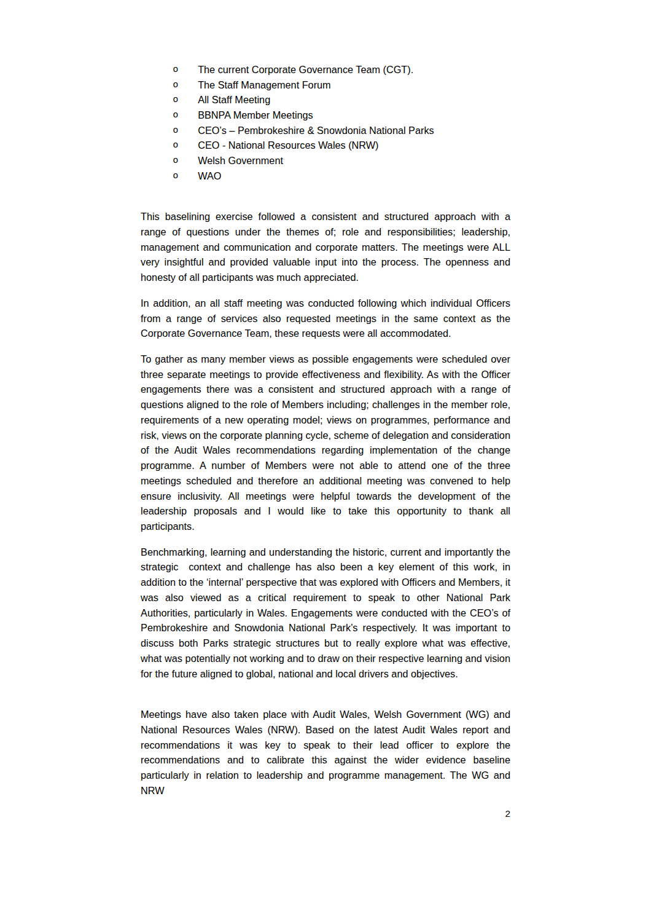The current Corporate Governance Team (CGT).
The Staff Management Forum
All Staff Meeting
BBNPA Member Meetings
CEO’s – Pembrokeshire & Snowdonia National Parks
CEO - National Resources Wales (NRW)
Welsh Government
WAO
This baselining exercise followed a consistent and structured approach with a range of questions under the themes of; role and responsibilities; leadership, management and communication and corporate matters. The meetings were ALL very insightful and provided valuable input into the process. The openness and honesty of all participants was much appreciated.
In addition, an all staff meeting was conducted following which individual Officers from a range of services also requested meetings in the same context as the Corporate Governance Team, these requests were all accommodated.
To gather as many member views as possible engagements were scheduled over three separate meetings to provide effectiveness and flexibility. As with the Officer engagements there was a consistent and structured approach with a range of questions aligned to the role of Members including; challenges in the member role, requirements of a new operating model; views on programmes, performance and risk, views on the corporate planning cycle, scheme of delegation and consideration of the Audit Wales recommendations regarding implementation of the change programme. A number of Members were not able to attend one of the three meetings scheduled and therefore an additional meeting was convened to help ensure inclusivity. All meetings were helpful towards the development of the leadership proposals and I would like to take this opportunity to thank all participants.
Benchmarking, learning and understanding the historic, current and importantly the strategic context and challenge has also been a key element of this work, in addition to the ‘internal’ perspective that was explored with Officers and Members, it was also viewed as a critical requirement to speak to other National Park Authorities, particularly in Wales. Engagements were conducted with the CEO’s of Pembrokeshire and Snowdonia National Park’s respectively. It was important to discuss both Parks strategic structures but to really explore what was effective, what was potentially not working and to draw on their respective learning and vision for the future aligned to global, national and local drivers and objectives.
Meetings have also taken place with Audit Wales, Welsh Government (WG) and National Resources Wales (NRW). Based on the latest Audit Wales report and recommendations it was key to speak to their lead officer to explore the recommendations and to calibrate this against the wider evidence baseline particularly in relation to leadership and programme management. The WG and NRW
2